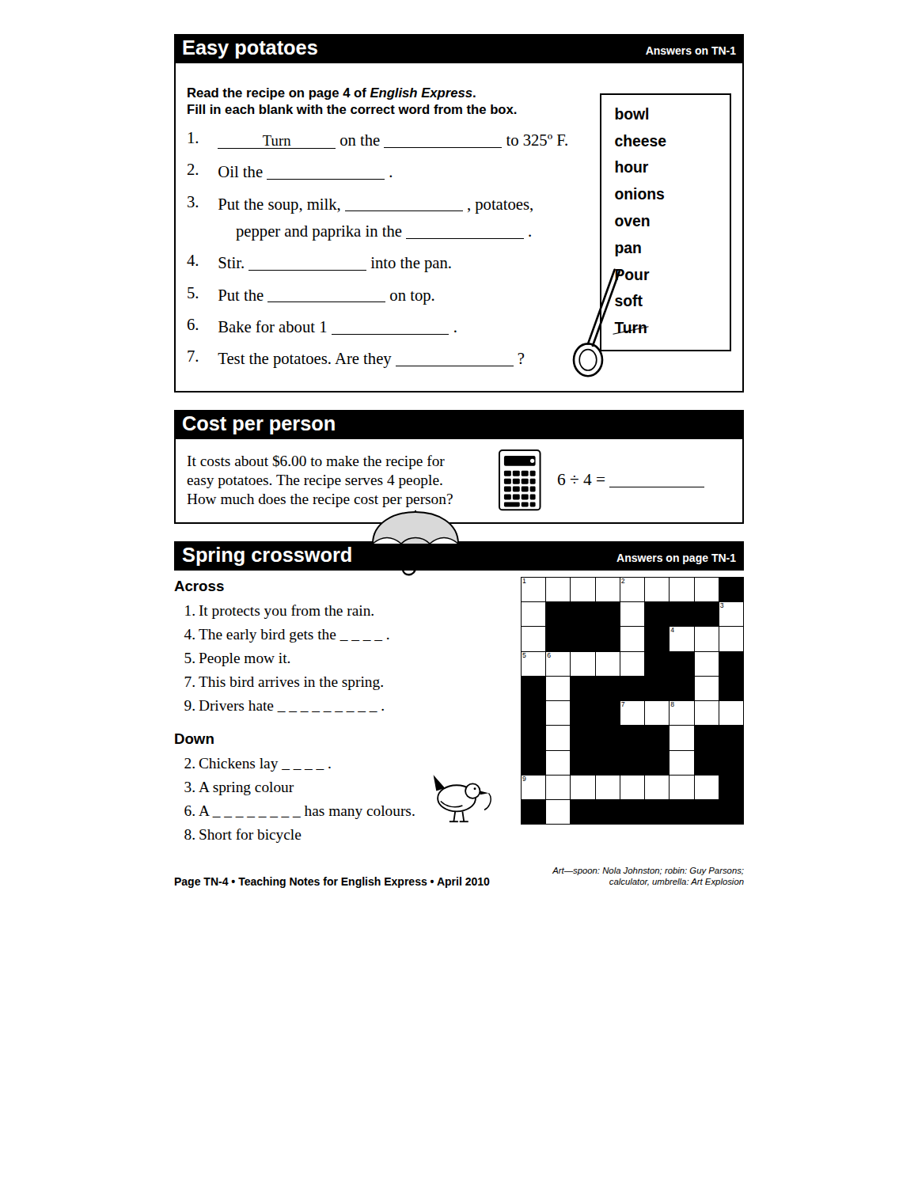Easy potatoes Answers on TN-1
Read the recipe on page 4 of English Express.
Fill in each blank with the correct word from the box.
Turn on the to 325º F.
Oil the .
Put the soup, milk, , potatoes, pepper and paprika in the .
Stir. into the pan.
Put the on top.
Bake for about 1 .
Test the potatoes. Are they ?
bowl
cheese
hour
onions
oven
pan
Pour
soft
Turn
Cost per person
It costs about $6.00 to make the recipe for
easy potatoes. The recipe serves 4 people.
How much does the recipe cost per person?
6 ÷ 4 =
Spring crossword Answers on page TN-1
Across
1. It protects you from the rain.
4. The early bird gets the _ _ _ _ .
5. People mow it.
7. This bird arrives in the spring.
9. Drivers hate _ _ _ _ _ _ _ _ _ .
Down
2. Chickens lay _ _ _ _ .
3. A spring colour
6. A _ _ _ _ _ _ _ _ has many colours.
8. Short for bicycle
| 1 | | | | 2 | | | | |
| | | | | | | | | 3 |
| | | | | | | 4 | | |
| 5 | 6 | | | | | | | |
| | | | | 7 | | 8 | | |
| 9 | | | | | | | | |
Page TN-4 • Teaching Notes for English Express • April 2010
Art—spoon: Nola Johnston; robin: Guy Parsons;
calculator, umbrella: Art Explosion